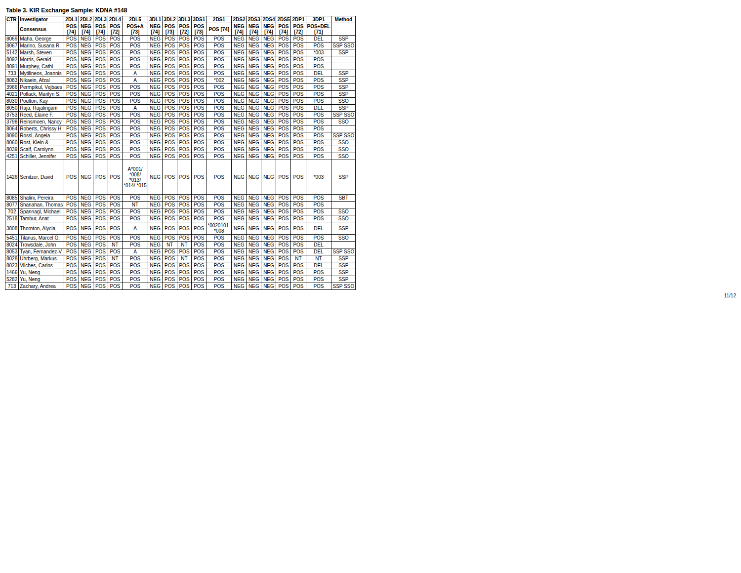Table 3. KIR Exchange Sample: KDNA #148
| CTR | Investigator | 2DL1 | 2DL2 | 2DL3 | 2DL4 | 2DL5 | 3DL1 | 3DL2 | 3DL3 | 3DS1 | 2DS1 | 2DS2 | 2DS3 | 2DS4 | 2DS5 | 2DP1 | 3DP1 | Method |
| --- | --- | --- | --- | --- | --- | --- | --- | --- | --- | --- | --- | --- | --- | --- | --- | --- | --- | --- |
| | Consensus | POS [74] | NEG [74] | POS [74] | POS [72] | POS+A [73] | NEG [74] | POS [73] | POS [72] | POS [73] | POS [74] | NEG [74] | NEG [74] | NEG [74] | POS [74] | POS [72] | POS+DEL [71] | |
| 8069 | Maha, George | POS | NEG | POS | POS | POS | NEG | POS | POS | POS | POS | NEG | NEG | NEG | POS | POS | DEL | SSP |
| 8067 | Marino, Susana R. | POS | NEG | POS | POS | POS | NEG | POS | POS | POS | POS | NEG | NEG | NEG | POS | POS | POS | SSP SSO |
| 5142 | Marsh, Steven | POS | NEG | POS | POS | POS | NEG | POS | POS | POS | POS | NEG | NEG | NEG | POS | POS | *003 | SSP |
| 8092 | Morris, Gerald | POS | NEG | POS | POS | POS | NEG | POS | POS | POS | POS | NEG | NEG | NEG | POS | POS | POS | |
| 8091 | Murphey, Cathi | POS | NEG | POS | POS | POS | NEG | POS | POS | POS | POS | NEG | NEG | NEG | POS | POS | POS | |
| 733 | Mytilineos, Joannis | POS | NEG | POS | POS | A | NEG | POS | POS | POS | POS | NEG | NEG | NEG | POS | POS | DEL | SSP |
| 8083 | Nikaein, Afzal | POS | NEG | POS | POS | A | NEG | POS | POS | POS | *002 | NEG | NEG | NEG | POS | POS | POS | SSP |
| 3966 | Permpikul, Vejbaes | POS | NEG | POS | POS | POS | NEG | POS | POS | POS | POS | NEG | NEG | NEG | POS | POS | POS | SSP |
| 4021 | Pollack, Marilyn S. | POS | NEG | POS | POS | POS | NEG | POS | POS | POS | POS | NEG | NEG | NEG | POS | POS | POS | SSP |
| 8030 | Poulton, Kay | POS | NEG | POS | POS | POS | NEG | POS | POS | POS | POS | NEG | NEG | NEG | POS | POS | POS | SSO |
| 8050 | Raja, Rajalingam | POS | NEG | POS | POS | A | NEG | POS | POS | POS | POS | NEG | NEG | NEG | POS | POS | DEL | SSP |
| 3753 | Reed, Elaine F. | POS | NEG | POS | POS | POS | NEG | POS | POS | POS | POS | NEG | NEG | NEG | POS | POS | POS | SSP SSO |
| 3798 | Reinsmoen, Nancy | POS | NEG | POS | POS | POS | NEG | POS | POS | POS | POS | NEG | NEG | NEG | POS | POS | POS | SSO |
| 8064 | Roberts, Chrissy H | POS | NEG | POS | POS | POS | NEG | POS | POS | POS | POS | NEG | NEG | NEG | POS | POS | POS | |
| 8090 | Rossi, Angela | POS | NEG | POS | POS | POS | NEG | POS | POS | POS | POS | NEG | NEG | NEG | POS | POS | POS | SSP SSO |
| 8060 | Rost, Klein & | POS | NEG | POS | POS | POS | NEG | POS | POS | POS | POS | NEG | NEG | NEG | POS | POS | POS | SSO |
| 8039 | Scalf, Carolynn | POS | NEG | POS | POS | POS | NEG | POS | POS | POS | POS | NEG | NEG | NEG | POS | POS | POS | SSO |
| 4251 | Schiller, Jennifer | POS | NEG | POS | POS | POS | NEG | POS | POS | POS | POS | NEG | NEG | NEG | POS | POS | POS | SSO |
| 1426 | Senitzer, David | POS | NEG | POS | POS | A*001/ *008/ *013/ *014/ *015 | NEG | POS | POS | POS | POS | NEG | NEG | NEG | POS | POS | *003 | SSP |
| 8085 | Shalini, Pereira | POS | NEG | POS | POS | POS | NEG | POS | POS | POS | POS | NEG | NEG | NEG | POS | POS | POS | SBT |
| 8077 | Shanahan, Thomas | POS | NEG | POS | POS | NT | NEG | POS | POS | POS | POS | NEG | NEG | NEG | POS | POS | POS | |
| 702 | Spannagl, Michael | POS | NEG | POS | POS | POS | NEG | POS | POS | POS | POS | NEG | NEG | NEG | POS | POS | POS | SSO |
| 2518 | Tambur, Anat | POS | NEG | POS | POS | POS | NEG | POS | POS | POS | POS | NEG | NEG | NEG | POS | POS | POS | SSO |
| 3808 | Thornton, Alycia | POS | NEG | POS | POS | A | NEG | POS | POS | POS | *0020101- *008 | NEG | NEG | NEG | POS | POS | DEL | SSP |
| 5451 | Tilanus, Marcel G. | POS | NEG | POS | POS | POS | NEG | POS | POS | POS | POS | NEG | NEG | NEG | POS | POS | POS | SSO |
| 8024 | Trowsdale, John | POS | NEG | POS | NT | POS | NEG | NT | NT | POS | POS | NEG | NEG | NEG | POS | POS | DEL | |
| 8053 | Tyan, Fernandez-V | POS | NEG | POS | POS | A | NEG | POS | POS | POS | POS | NEG | NEG | NEG | POS | POS | DEL | SSP SSO |
| 8028 | Uhrberg, Markus | POS | NEG | POS | NT | POS | NEG | POS | NT | POS | POS | NEG | NEG | NEG | POS | NT | NT | SSP |
| 8023 | Vilches, Carlos | POS | NEG | POS | POS | POS | NEG | POS | POS | POS | POS | NEG | NEG | NEG | POS | POS | DEL | SSP |
| 1466 | Yu, Neng | POS | NEG | POS | POS | POS | NEG | POS | POS | POS | POS | NEG | NEG | NEG | POS | POS | POS | SSP |
| 5282 | Yu, Neng | POS | NEG | POS | POS | POS | NEG | POS | POS | POS | POS | NEG | NEG | NEG | POS | POS | POS | SSP |
| 713 | Zachary, Andrea | POS | NEG | POS | POS | POS | NEG | POS | POS | POS | POS | NEG | NEG | NEG | POS | POS | POS | SSP SSO |
11/12